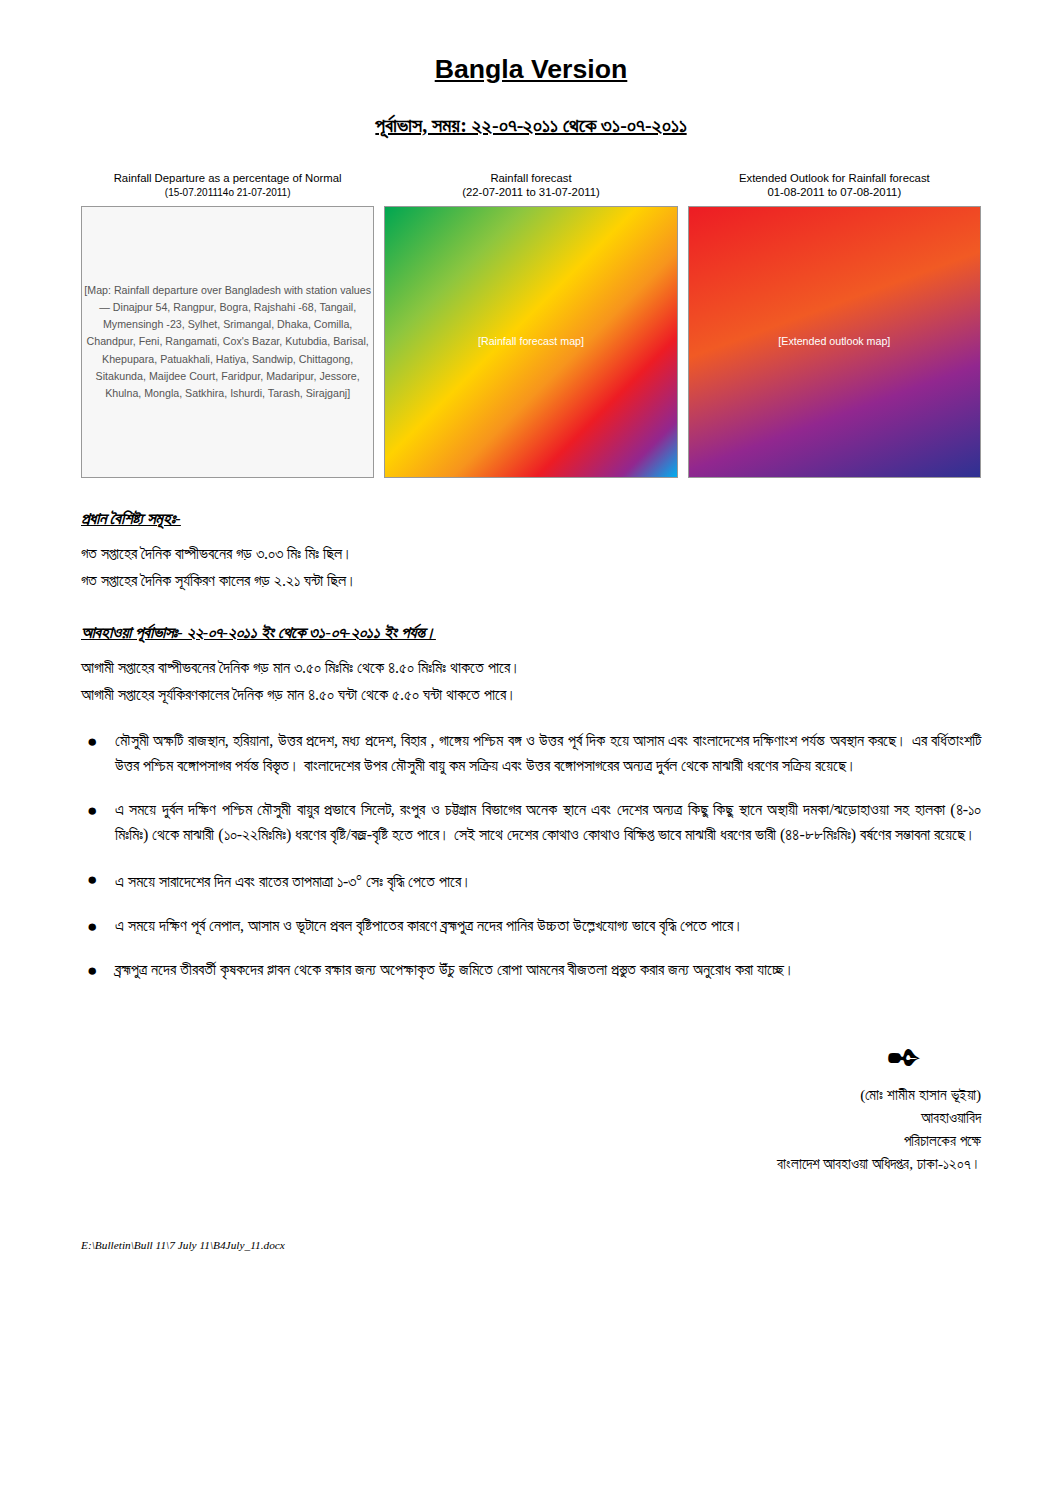Bangla Version
পূর্বাভাস, সময়: ২২-০৭-২০১১ থেকে ৩১-০৭-২০১১
Rainfall Departure as a percentage of Normal
(15-07.201114o 21-07-2011)
[Map: Rainfall departure over Bangladesh with station values — Dinajpur 54, Rangpur, Bogra, Rajshahi -68, Tangail, Mymensingh -23, Sylhet, Srimangal, Dhaka, Comilla, Chandpur, Feni, Rangamati, Cox's Bazar, Kutubdia, Barisal, Khepupara, Patuakhali, Hatiya, Sandwip, Chittagong, Sitakunda, Maijdee Court, Faridpur, Madaripur, Jessore, Khulna, Mongla, Satkhira, Ishurdi, Tarash, Sirajganj]
Rainfall forecast
(22-07-2011 to 31-07-2011)
[Rainfall forecast map]
Extended Outlook for Rainfall forecast
01-08-2011 to 07-08-2011)
[Extended outlook map]
প্রধান বৈশিষ্ট্য সমূহঃ-
গত সপ্তাহের দৈনিক বাষ্পীভবনের গড় ৩.০৩ মিঃ মিঃ ছিল।
গত সপ্তাহের দৈনিক সূর্যকিরণ কালের গড় ২.২১ ঘন্টা ছিল।
আবহাওয়া পূর্বাভাসঃ- ২২-০৭-২০১১ ইং থেকে ৩১-০৭-২০১১ ইং পর্যন্ত।
আগামী সপ্তাহের বাষ্পীভবনের দৈনিক গড় মান ৩.৫০ মিঃমিঃ থেকে ৪.৫০ মিঃমিঃ থাকতে পারে।
আগামী সপ্তাহের সূর্যকিরণকালের দৈনিক গড় মান ৪.৫০ ঘন্টা থেকে ৫.৫০ ঘন্টা থাকতে পারে।
মৌসুমী অক্ষটি রাজস্থান, হরিয়ানা, উত্তর প্রদেশ, মধ্য প্রদেশ, বিহার , গাঙ্গেয় পশ্চিম বঙ্গ ও উত্তর পূর্ব দিক হয়ে আসাম এবং বাংলাদেশের দক্ষিণাংশ পর্যন্ত অবস্থান করছে। এর বর্ধিতাংশটি উত্তর পশ্চিম বঙ্গোপসাগর পর্যন্ত বিস্তৃত। বাংলাদেশের উপর মৌসুমী বায়ু কম সক্রিয় এবং উত্তর বঙ্গোপসাগরের অন্যত্র দুর্বল থেকে মাঝারী ধরণের সক্রিয় রয়েছে।
এ সময়ে দুর্বল দক্ষিণ পশ্চিম মৌসুমী বায়ুর প্রভাবে সিলেট, রংপুর ও চট্টগ্রাম বিভাগের অনেক স্থানে এবং দেশের অন্যত্র কিছু কিছু স্থানে অস্থায়ী দমকা/ঝড়োহাওয়া সহ হালকা (৪-১০ মিঃমিঃ) থেকে মাঝারী (১০-২২মিঃমিঃ) ধরণের বৃষ্টি/বজ্র-বৃষ্টি হতে পারে। সেই সাথে দেশের কোথাও কোথাও বিক্ষিপ্ত ভাবে মাঝারী ধরণের ভারী (৪৪-৮৮মিঃমিঃ) বর্ষণের সম্ভাবনা রয়েছে।
এ সময়ে সারাদেশের দিন এবং রাতের তাপমাত্রা ১-৩০ সেঃ বৃদ্ধি পেতে পারে।
এ সময়ে দক্ষিণ পূর্ব নেপাল, আসাম ও ভূটানে প্রবল বৃষ্টিপাতের কারণে ব্রহ্মপুত্র নদের পানির উচ্চতা উল্লেখযোগ্য ভাবে বৃদ্ধি পেতে পারে।
ব্রহ্মপুত্র নদের তীরবর্তী কৃষকদের প্লাবন থেকে রক্ষার জন্য অপেক্ষাকৃত উঁচু জমিতে রোপা আমনের বীজতলা প্রস্তুত করার জন্য অনুরোধ করা যাচ্ছে।
✒ (মোঃ শামীম হাসান ভূইয়া)
আবহাওয়াবিদ
পরিচালকের পক্ষে
বাংলাদেশ আবহাওয়া অধিদপ্তর, ঢাকা-১২০৭।
E:\Bulletin\Bull 11\7 July 11\B4July_11.docx